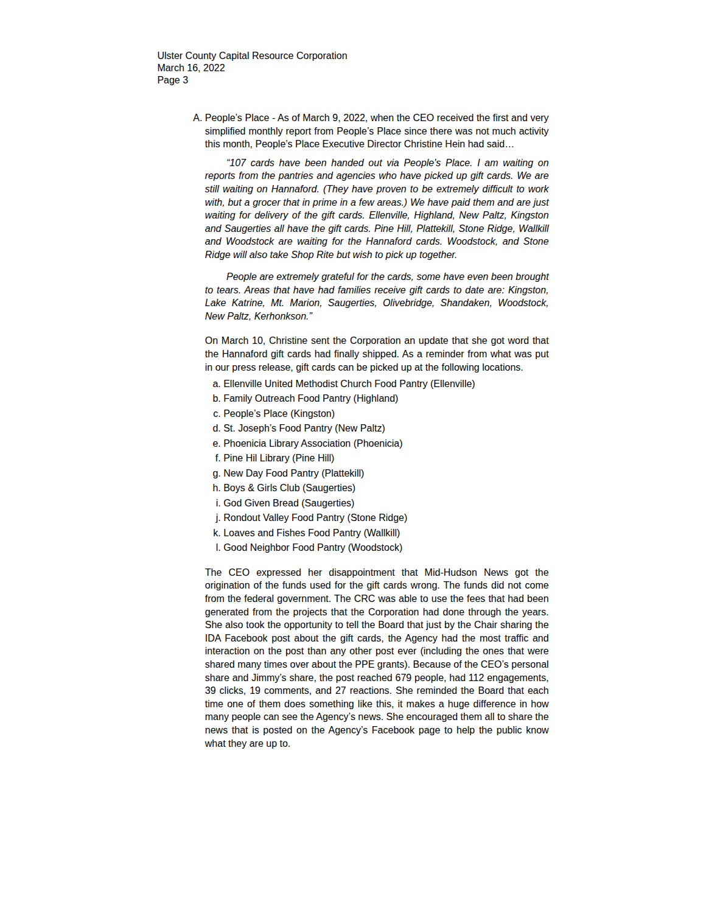Ulster County Capital Resource Corporation
March 16, 2022
Page 3
People’s Place - As of March 9, 2022, when the CEO received the first and very simplified monthly report from People’s Place since there was not much activity this month, People’s Place Executive Director Christine Hein had said…
“107 cards have been handed out via People's Place. I am waiting on reports from the pantries and agencies who have picked up gift cards. We are still waiting on Hannaford. (They have proven to be extremely difficult to work with, but a grocer that in prime in a few areas.) We have paid them and are just waiting for delivery of the gift cards. Ellenville, Highland, New Paltz, Kingston and Saugerties all have the gift cards. Pine Hill, Plattekill, Stone Ridge, Wallkill and Woodstock are waiting for the Hannaford cards. Woodstock, and Stone Ridge will also take Shop Rite but wish to pick up together.
People are extremely grateful for the cards, some have even been brought to tears. Areas that have had families receive gift cards to date are: Kingston, Lake Katrine, Mt. Marion, Saugerties, Olivebridge, Shandaken, Woodstock, New Paltz, Kerhonkson.”
On March 10, Christine sent the Corporation an update that she got word that the Hannaford gift cards had finally shipped. As a reminder from what was put in our press release, gift cards can be picked up at the following locations.
Ellenville United Methodist Church Food Pantry (Ellenville)
Family Outreach Food Pantry (Highland)
People’s Place (Kingston)
St. Joseph’s Food Pantry (New Paltz)
Phoenicia Library Association (Phoenicia)
Pine Hil Library (Pine Hill)
New Day Food Pantry (Plattekill)
Boys & Girls Club (Saugerties)
God Given Bread (Saugerties)
Rondout Valley Food Pantry (Stone Ridge)
Loaves and Fishes Food Pantry (Wallkill)
Good Neighbor Food Pantry (Woodstock)
The CEO expressed her disappointment that Mid-Hudson News got the origination of the funds used for the gift cards wrong. The funds did not come from the federal government. The CRC was able to use the fees that had been generated from the projects that the Corporation had done through the years. She also took the opportunity to tell the Board that just by the Chair sharing the IDA Facebook post about the gift cards, the Agency had the most traffic and interaction on the post than any other post ever (including the ones that were shared many times over about the PPE grants). Because of the CEO’s personal share and Jimmy’s share, the post reached 679 people, had 112 engagements, 39 clicks, 19 comments, and 27 reactions. She reminded the Board that each time one of them does something like this, it makes a huge difference in how many people can see the Agency’s news. She encouraged them all to share the news that is posted on the Agency’s Facebook page to help the public know what they are up to.